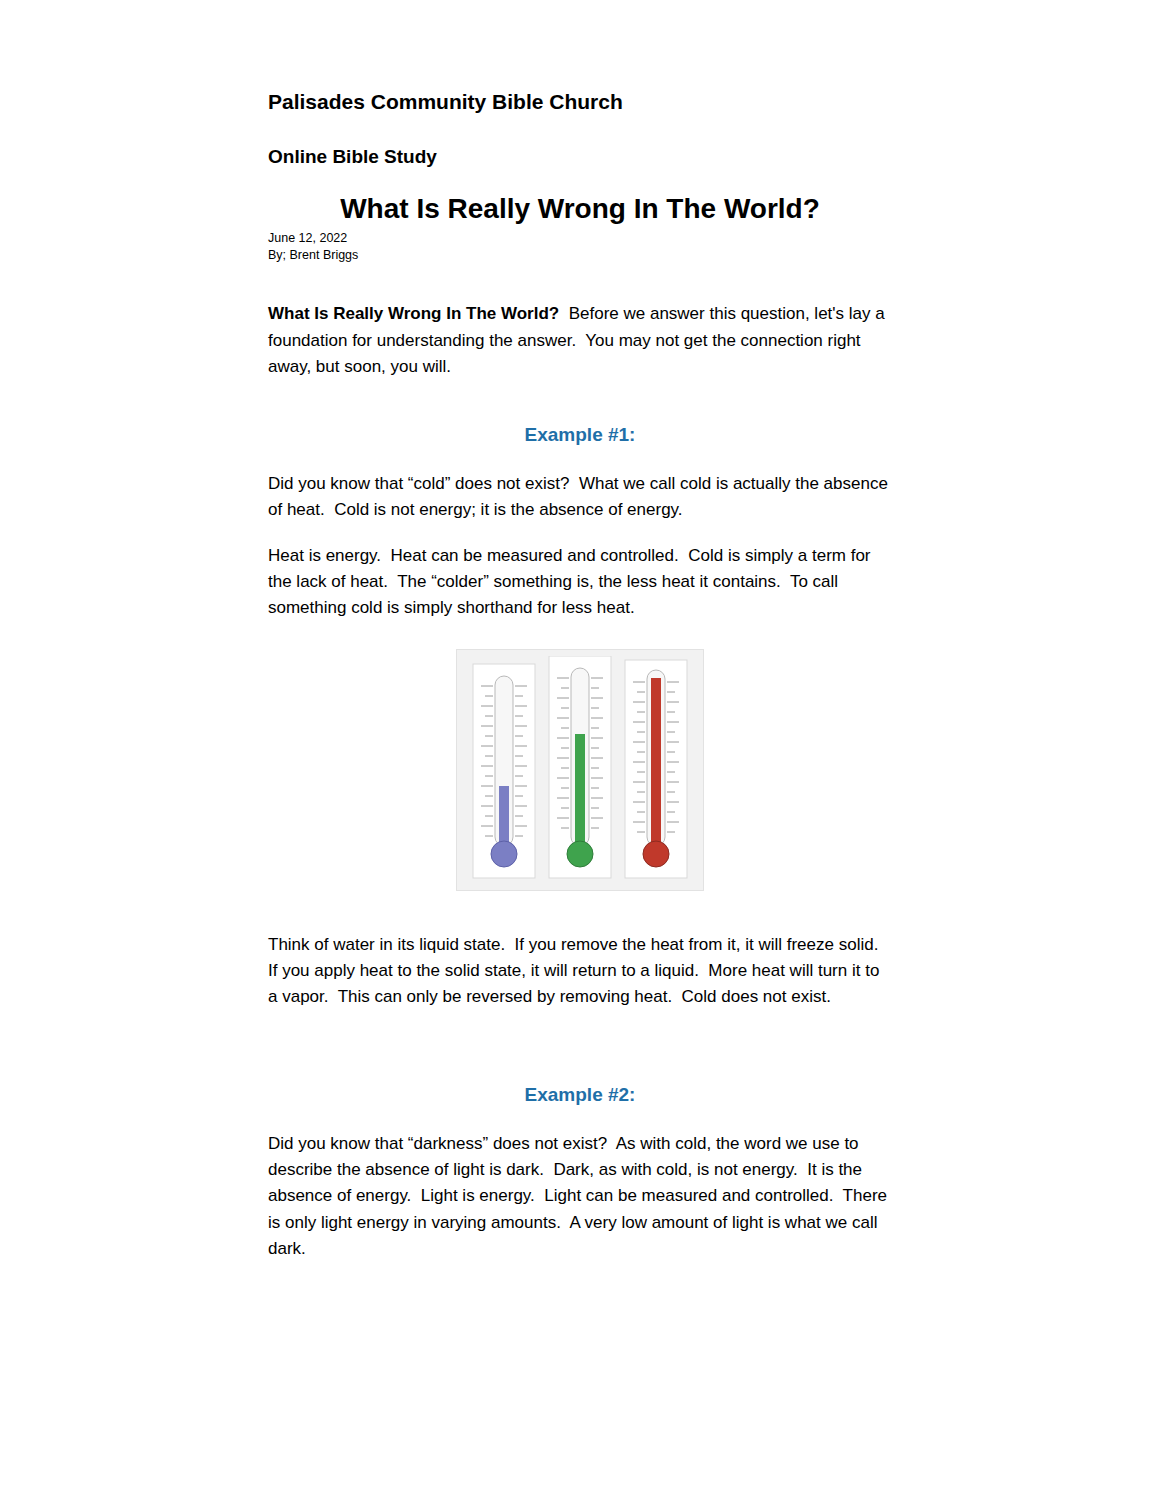Palisades Community Bible Church
Online Bible Study
What Is Really Wrong In The World?
June 12, 2022
By; Brent Briggs
What Is Really Wrong In The World? Before we answer this question, let's lay a foundation for understanding the answer. You may not get the connection right away, but soon, you will.
Example #1:
Did you know that “cold” does not exist? What we call cold is actually the absence of heat. Cold is not energy; it is the absence of energy.
Heat is energy. Heat can be measured and controlled. Cold is simply a term for the lack of heat. The “colder” something is, the less heat it contains. To call something cold is simply shorthand for less heat.
Think of water in its liquid state. If you remove the heat from it, it will freeze solid. If you apply heat to the solid state, it will return to a liquid. More heat will turn it to a vapor. This can only be reversed by removing heat. Cold does not exist.
Example #2:
Did you know that “darkness” does not exist? As with cold, the word we use to describe the absence of light is dark. Dark, as with cold, is not energy. It is the absence of energy. Light is energy. Light can be measured and controlled. There is only light energy in varying amounts. A very low amount of light is what we call dark.